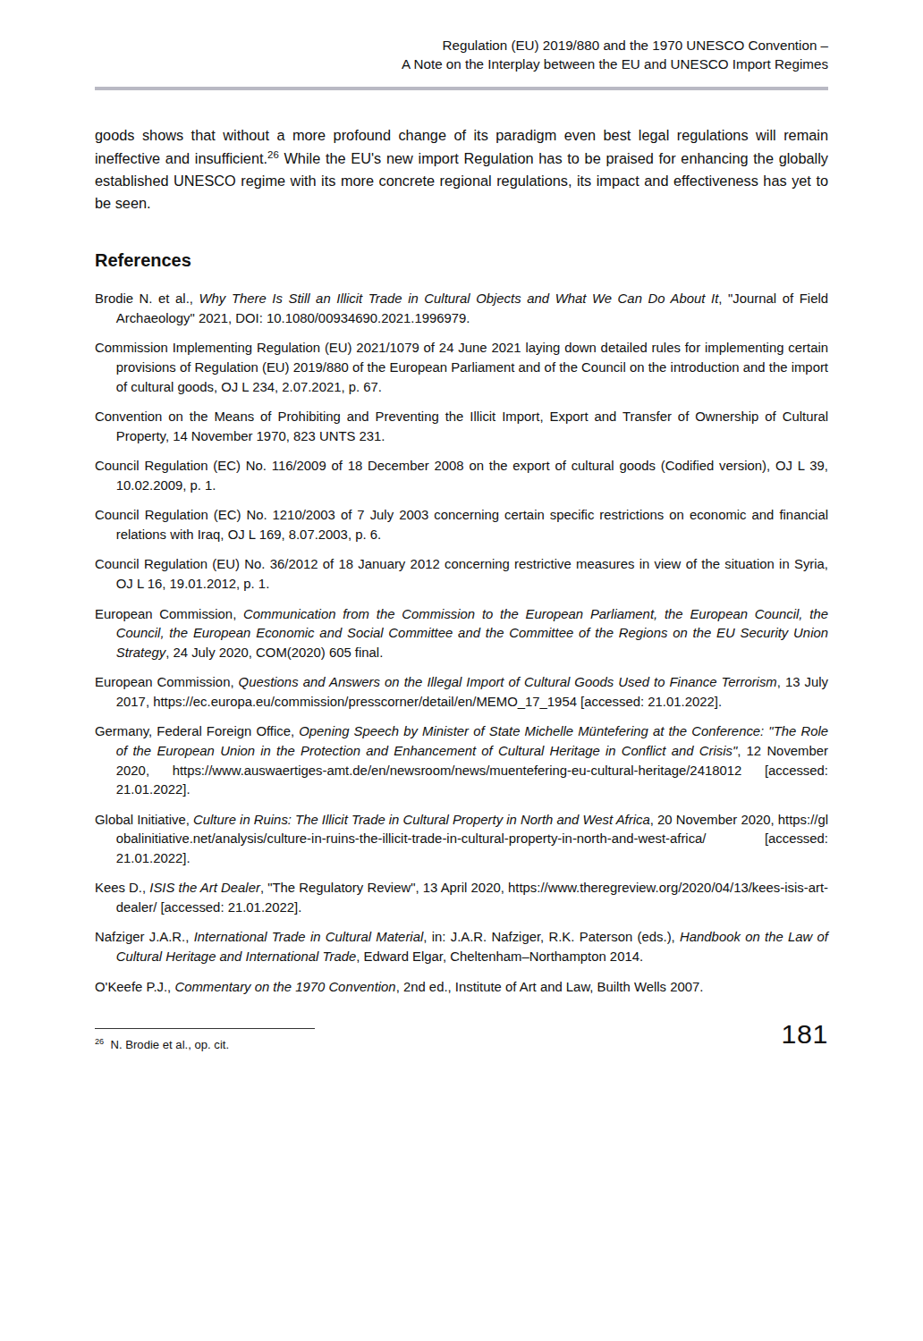Regulation (EU) 2019/880 and the 1970 UNESCO Convention –
A Note on the Interplay between the EU and UNESCO Import Regimes
goods shows that without a more profound change of its paradigm even best legal regulations will remain ineffective and insufficient.26 While the EU's new import Regulation has to be praised for enhancing the globally established UNESCO regime with its more concrete regional regulations, its impact and effectiveness has yet to be seen.
References
Brodie N. et al., Why There Is Still an Illicit Trade in Cultural Objects and What We Can Do About It, "Journal of Field Archaeology" 2021, DOI: 10.1080/00934690.2021.1996979.
Commission Implementing Regulation (EU) 2021/1079 of 24 June 2021 laying down detailed rules for implementing certain provisions of Regulation (EU) 2019/880 of the European Parliament and of the Council on the introduction and the import of cultural goods, OJ L 234, 2.07.2021, p. 67.
Convention on the Means of Prohibiting and Preventing the Illicit Import, Export and Transfer of Ownership of Cultural Property, 14 November 1970, 823 UNTS 231.
Council Regulation (EC) No. 116/2009 of 18 December 2008 on the export of cultural goods (Codified version), OJ L 39, 10.02.2009, p. 1.
Council Regulation (EC) No. 1210/2003 of 7 July 2003 concerning certain specific restrictions on economic and financial relations with Iraq, OJ L 169, 8.07.2003, p. 6.
Council Regulation (EU) No. 36/2012 of 18 January 2012 concerning restrictive measures in view of the situation in Syria, OJ L 16, 19.01.2012, p. 1.
European Commission, Communication from the Commission to the European Parliament, the European Council, the Council, the European Economic and Social Committee and the Committee of the Regions on the EU Security Union Strategy, 24 July 2020, COM(2020) 605 final.
European Commission, Questions and Answers on the Illegal Import of Cultural Goods Used to Finance Terrorism, 13 July 2017, https://ec.europa.eu/commission/presscorner/detail/en/MEMO_17_1954 [accessed: 21.01.2022].
Germany, Federal Foreign Office, Opening Speech by Minister of State Michelle Müntefering at the Conference: "The Role of the European Union in the Protection and Enhancement of Cultural Heritage in Conflict and Crisis", 12 November 2020, https://www.auswaertiges-amt.de/en/newsroom/news/muentefering-eu-cultural-heritage/2418012 [accessed: 21.01.2022].
Global Initiative, Culture in Ruins: The Illicit Trade in Cultural Property in North and West Africa, 20 November 2020, https://globalinitiative.net/analysis/culture-in-ruins-the-illicit-trade-in-cultural-property-in-north-and-west-africa/ [accessed: 21.01.2022].
Kees D., ISIS the Art Dealer, "The Regulatory Review", 13 April 2020, https://www.theregreview.org/2020/04/13/kees-isis-art-dealer/ [accessed: 21.01.2022].
Nafziger J.A.R., International Trade in Cultural Material, in: J.A.R. Nafziger, R.K. Paterson (eds.), Handbook on the Law of Cultural Heritage and International Trade, Edward Elgar, Cheltenham–Northampton 2014.
O'Keefe P.J., Commentary on the 1970 Convention, 2nd ed., Institute of Art and Law, Builth Wells 2007.
26 N. Brodie et al., op. cit.
181